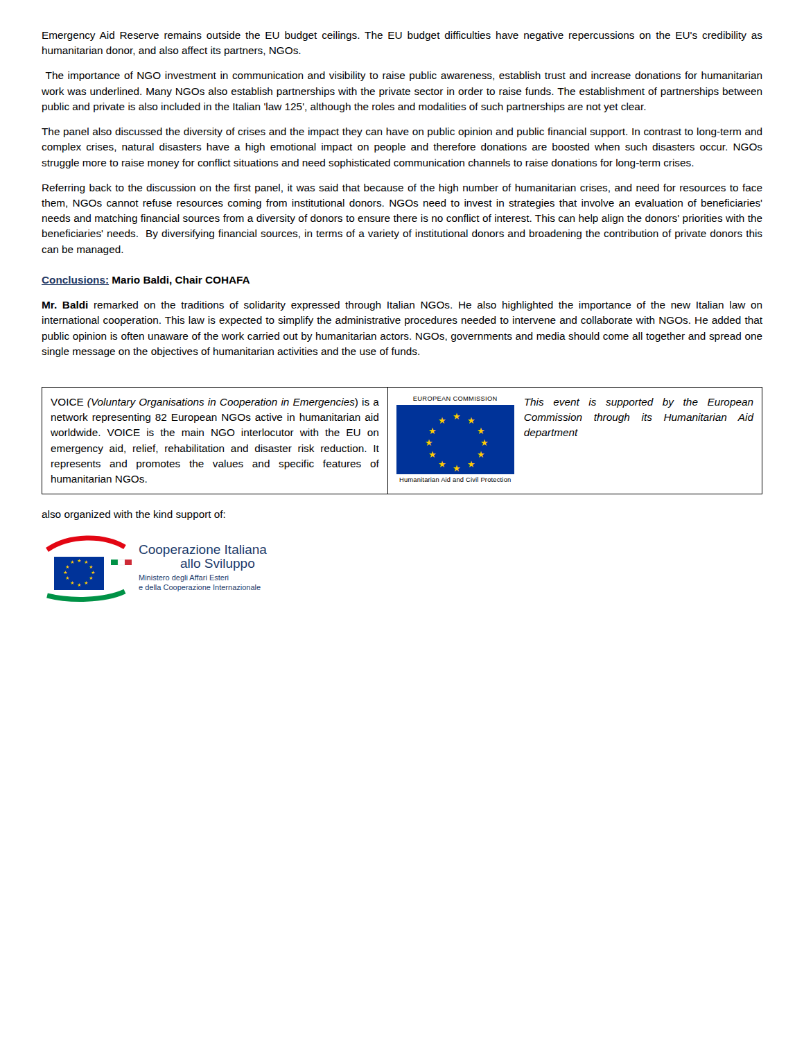Emergency Aid Reserve remains outside the EU budget ceilings. The EU budget difficulties have negative repercussions on the EU's credibility as humanitarian donor, and also affect its partners, NGOs.
The importance of NGO investment in communication and visibility to raise public awareness, establish trust and increase donations for humanitarian work was underlined. Many NGOs also establish partnerships with the private sector in order to raise funds. The establishment of partnerships between public and private is also included in the Italian 'law 125', although the roles and modalities of such partnerships are not yet clear.
The panel also discussed the diversity of crises and the impact they can have on public opinion and public financial support. In contrast to long-term and complex crises, natural disasters have a high emotional impact on people and therefore donations are boosted when such disasters occur. NGOs struggle more to raise money for conflict situations and need sophisticated communication channels to raise donations for long-term crises.
Referring back to the discussion on the first panel, it was said that because of the high number of humanitarian crises, and need for resources to face them, NGOs cannot refuse resources coming from institutional donors. NGOs need to invest in strategies that involve an evaluation of beneficiaries' needs and matching financial sources from a diversity of donors to ensure there is no conflict of interest. This can help align the donors' priorities with the beneficiaries' needs. By diversifying financial sources, in terms of a variety of institutional donors and broadening the contribution of private donors this can be managed.
Conclusions: Mario Baldi, Chair COHAFA
Mr. Baldi remarked on the traditions of solidarity expressed through Italian NGOs. He also highlighted the importance of the new Italian law on international cooperation. This law is expected to simplify the administrative procedures needed to intervene and collaborate with NGOs. He added that public opinion is often unaware of the work carried out by humanitarian actors. NGOs, governments and media should come all together and spread one single message on the objectives of humanitarian activities and the use of funds.
| VOICE (Voluntary Organisations in Cooperation in Emergencies ) is a network representing 82 European NGOs active in humanitarian aid worldwide. VOICE is the main NGO interlocutor with the EU on emergency aid, relief, rehabilitation and disaster risk reduction. It represents and promotes the values and specific features of humanitarian NGOs. | EUROPEAN COMMISSION ★ ★ ★ ★ ★ ★ ★ ★ ★ ★ ★ ★ Humanitarian Aid and Civil Protection This event is supported by the European Commission through its Humanitarian Aid department |
also organized with the kind support of:
★ ★ ★ ★ ★ ★ ★ ★ ★ ★ ★ ★ Cooperazione Italiana allo Sviluppo Ministero degli Affari Esteri e della Cooperazione Internazionale